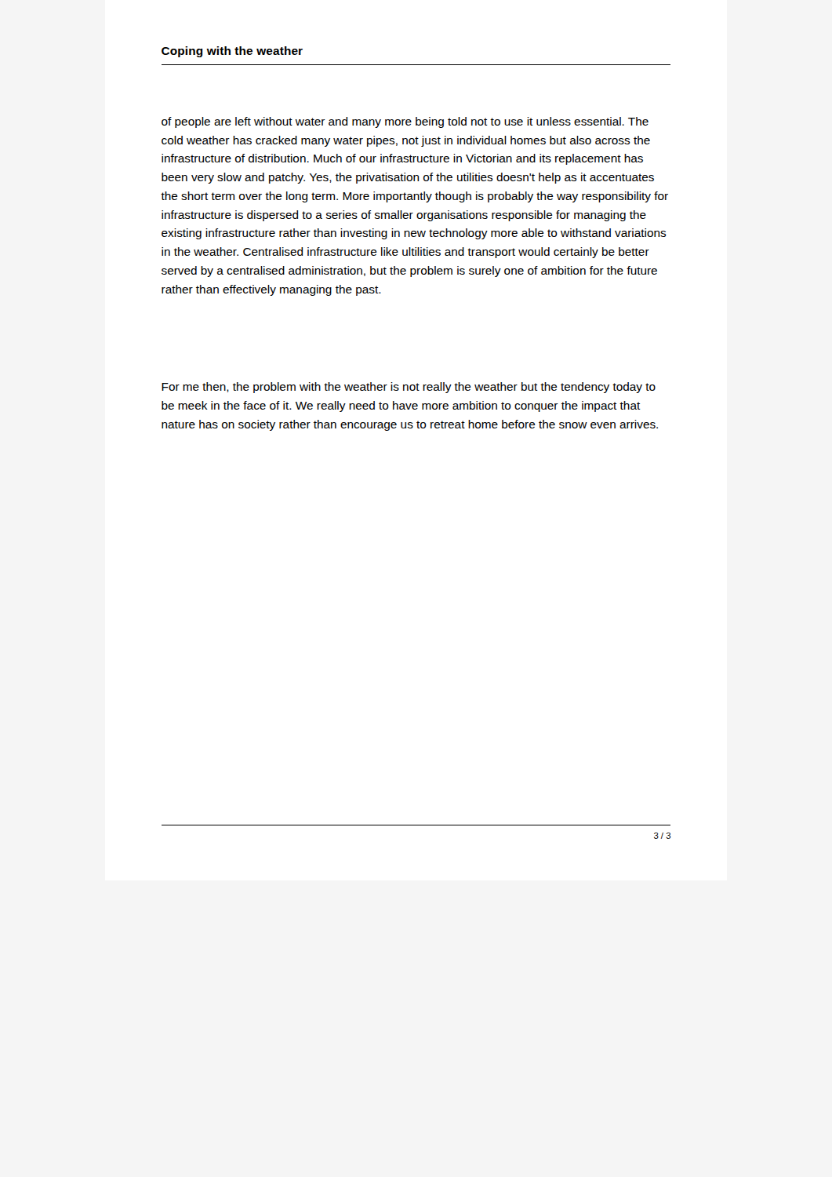Coping with the weather
of people are left without water and many more being told not to use it unless essential. The cold weather has cracked many water pipes, not just in individual homes but also across the infrastructure of distribution. Much of our infrastructure in Victorian and its replacement has been very slow and patchy. Yes, the privatisation of the utilities doesn't help as it accentuates the short term over the long term. More importantly though is probably the way responsibility for infrastructure is dispersed to a series of smaller organisations responsible for managing the existing infrastructure rather than investing in new technology more able to withstand variations in the weather. Centralised infrastructure like ultilities and transport would certainly be better served by a centralised administration, but the problem is surely one of ambition for the future rather than effectively managing the past.
For me then, the problem with the weather is not really the weather but the tendency today to be meek in the face of it. We really need to have more ambition to conquer the impact that nature has on society rather than encourage us to retreat home before the snow even arrives.
3 / 3